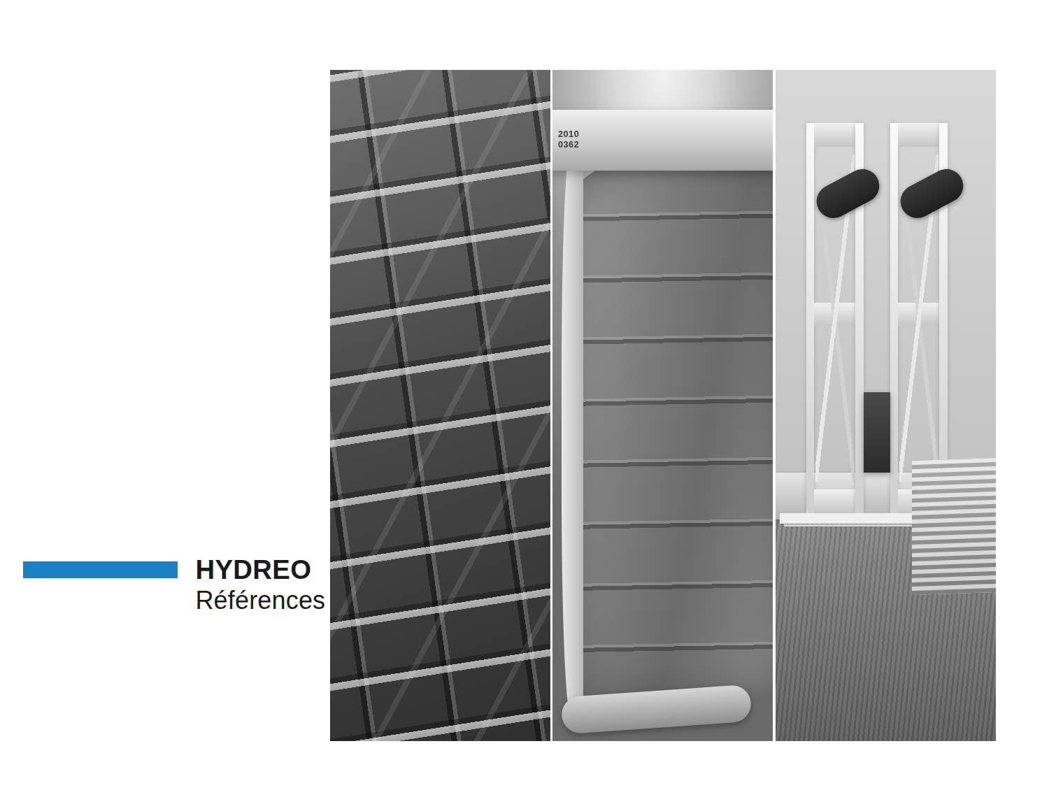HYDREO
Références
2010
0362
Illustrations de réalisations HYDREO : grille, vanne et cadre de manœuvre.